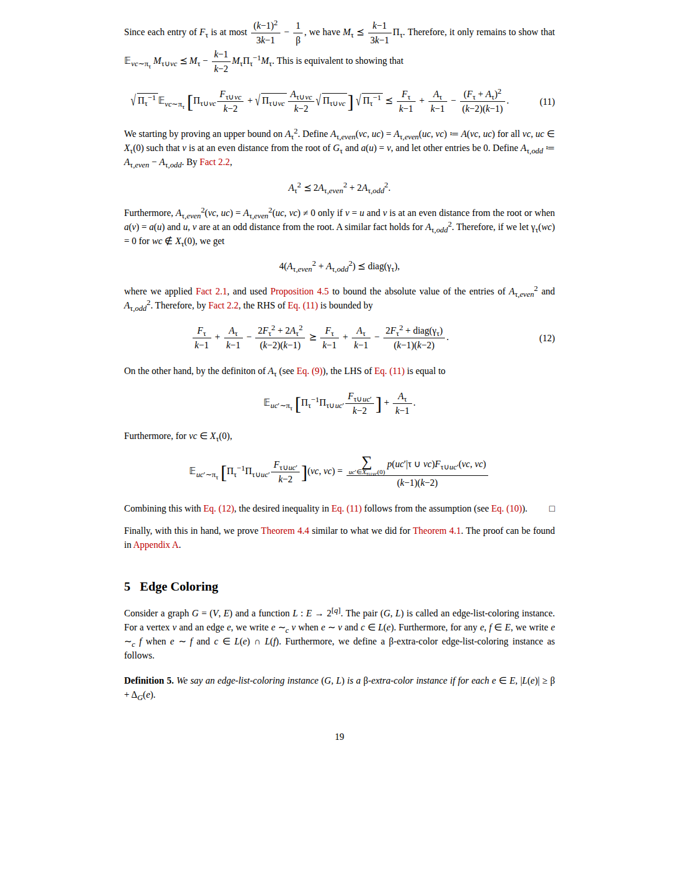Since each entry of Fτ is at most (k−1)23k−1 − 1 β, we have Mτ ⪯ k−13k−1 Πτ. Therefore, it only remains to show that 𝔼vc∼πτ Mτ∪vc ⪯ Mτ − k−1 k−2 MτΠτ−1Mτ. This is equivalent to showing that
√Πτ−1 𝔼vc∼πτ [Πτ∪vcFτ∪vc k−2 + √Πτ∪vc Aτ∪vc k−2√Πτ∪vc] √Πτ−1 ⪯ Fτ k−1 + Aτ k−1 − (Fτ + Aτ)2(k−2)(k−1).
(11)
We starting by proving an upper bound on Aτ2. Define Aτ,even(vc, uc) = Aτ,even(uc, vc) ≔ A(vc, uc) for all vc, uc ∈ Xτ(0) such that v is at an even distance from the root of Gτ and a(u) = v, and let other entries be 0. Define Aτ,odd ≔ Aτ,even − Aτ,odd. By Fact 2.2,
Aτ2 ⪯ 2Aτ,even2 + 2Aτ,odd2.
Furthermore, Aτ,even2(vc, uc) = Aτ,even2(uc, vc) ≠ 0 only if v = u and v is at an even distance from the root or when a(v) = a(u) and u, v are at an odd distance from the root. A similar fact holds for Aτ,odd2. Therefore, if we let γτ(wc) = 0 for wc ∉ Xτ(0), we get
4(Aτ,even2 + Aτ,odd2) ⪯ diag(γτ),
where we applied Fact 2.1, and used Proposition 4.5 to bound the absolute value of the entries of Aτ,even2 and Aτ,odd2. Therefore, by Fact 2.2, the RHS of Eq. (11) is bounded by
Fτ k−1 + Aτ k−1 − 2Fτ2 + 2Aτ2(k−2)(k−1) ⪰ Fτ k−1 + Aτ k−1 − 2Fτ2 + diag(γτ)(k−1)(k−2).
(12)
On the other hand, by the definiton of Aτ (see Eq. (9)), the LHS of Eq. (11) is equal to
𝔼uc′∼πτ [Πτ−1Πτ∪uc′Fτ∪uc′k−2] + Aτ k−1.
Furthermore, for vc ∈ Xτ(0),
𝔼uc′∼πτ [Πτ−1Πτ∪uc′Fτ∪uc′k−2](vc, vc) = ∑uc′∈Xτ∪vc(0) p(uc′|τ ∪ vc)Fτ∪uc′(vc, vc)(k−1)(k−2)
Combining this with Eq. (12), the desired inequality in Eq. (11) follows from the assumption (see Eq. (10)). □
Finally, with this in hand, we prove Theorem 4.4 similar to what we did for Theorem 4.1. The proof can be found in Appendix A.
5 Edge Coloring
Consider a graph G = (V, E) and a function L : E → 2[q]. The pair (G, L) is called an edge-list-coloring instance. For a vertex v and an edge e, we write e ∼c v when e ∼ v and c ∈ L(e). Furthermore, for any e, f ∈ E, we write e ∼c f when e ∼ f and c ∈ L(e) ∩ L(f). Furthermore, we define a β-extra-color edge-list-coloring instance as follows.
Definition 5. We say an edge-list-coloring instance (G, L) is a β-extra-color instance if for each e ∈ E, |L(e)| ≥ β + ΔG(e).
19